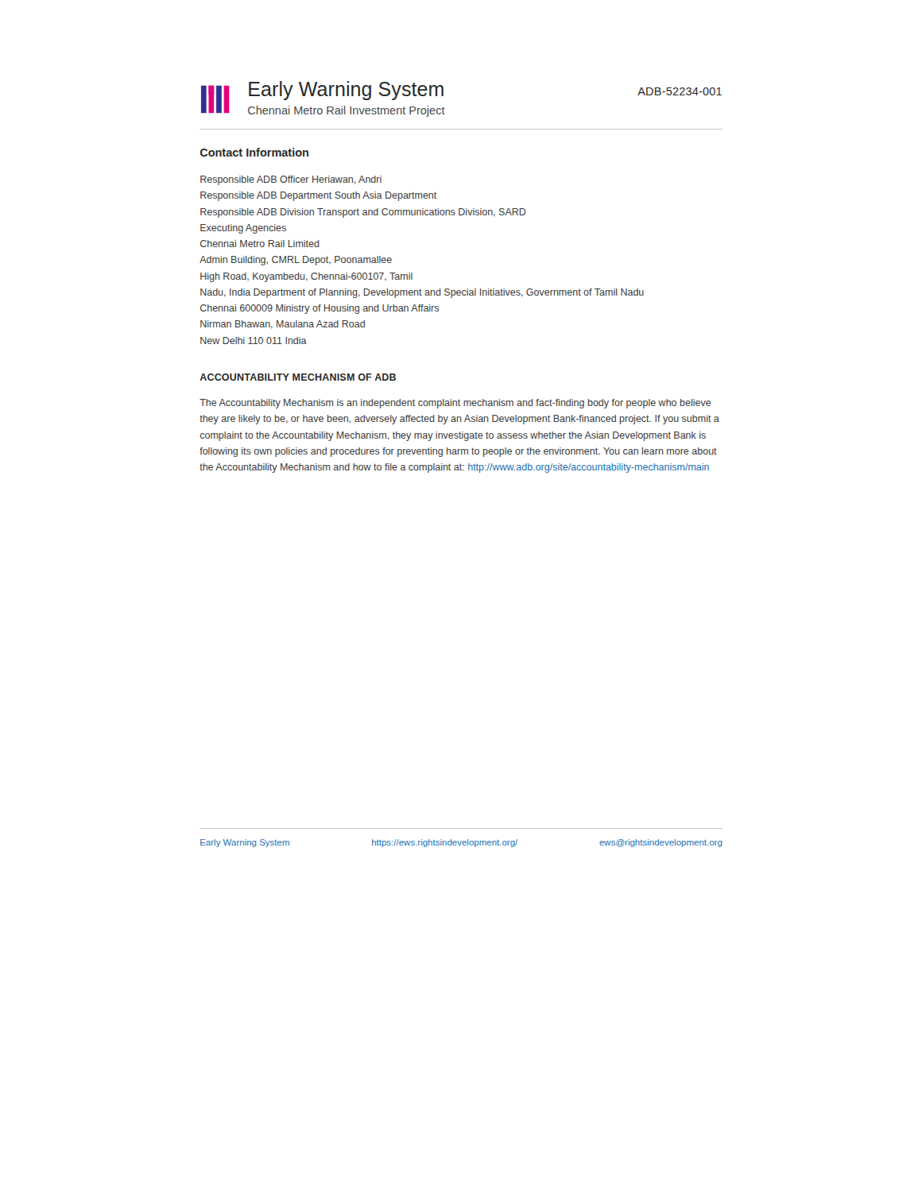Early Warning System
Chennai Metro Rail Investment Project
ADB-52234-001
Contact Information
Responsible ADB Officer Heriawan, Andri
Responsible ADB Department South Asia Department
Responsible ADB Division Transport and Communications Division, SARD
Executing Agencies
Chennai Metro Rail Limited
Admin Building, CMRL Depot, Poonamallee
High Road, Koyambedu, Chennai-600107, Tamil
Nadu, India Department of Planning, Development and Special Initiatives, Government of Tamil Nadu
Chennai 600009 Ministry of Housing and Urban Affairs
Nirman Bhawan, Maulana Azad Road
New Delhi 110 011 India
ACCOUNTABILITY MECHANISM OF ADB
The Accountability Mechanism is an independent complaint mechanism and fact-finding body for people who believe they are likely to be, or have been, adversely affected by an Asian Development Bank-financed project. If you submit a complaint to the Accountability Mechanism, they may investigate to assess whether the Asian Development Bank is following its own policies and procedures for preventing harm to people or the environment. You can learn more about the Accountability Mechanism and how to file a complaint at: http://www.adb.org/site/accountability-mechanism/main
Early Warning System
https://ews.rightsindevelopment.org/
ews@rightsindevelopment.org